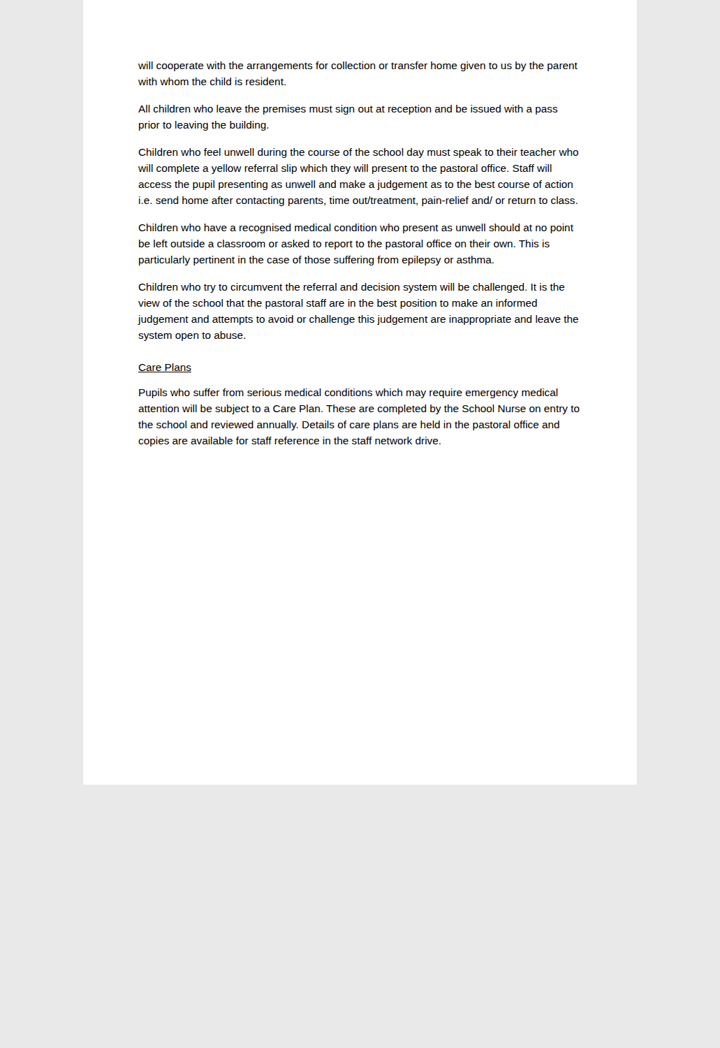will cooperate with the arrangements for collection or transfer home given to us by the parent with whom the child is resident.
All children who leave the premises must sign out at reception and be issued with a pass prior to leaving the building.
Children who feel unwell during the course of the school day must speak to their teacher who will complete a yellow referral slip which they will present to the pastoral office. Staff will access the pupil presenting as unwell and make a judgement as to the best course of action i.e. send home after contacting parents, time out/treatment, pain-relief and/ or return to class.
Children who have a recognised medical condition who present as unwell should at no point be left outside a classroom or asked to report to the pastoral office on their own. This is particularly pertinent in the case of those suffering from epilepsy or asthma.
Children who try to circumvent the referral and decision system will be challenged. It is the view of the school that the pastoral staff are in the best position to make an informed judgement and attempts to avoid or challenge this judgement are inappropriate and leave the system open to abuse.
Care Plans
Pupils who suffer from serious medical conditions which may require emergency medical attention will be subject to a Care Plan. These are completed by the School Nurse on entry to the school and reviewed annually. Details of care plans are held in the pastoral office and copies are available for staff reference in the staff network drive.